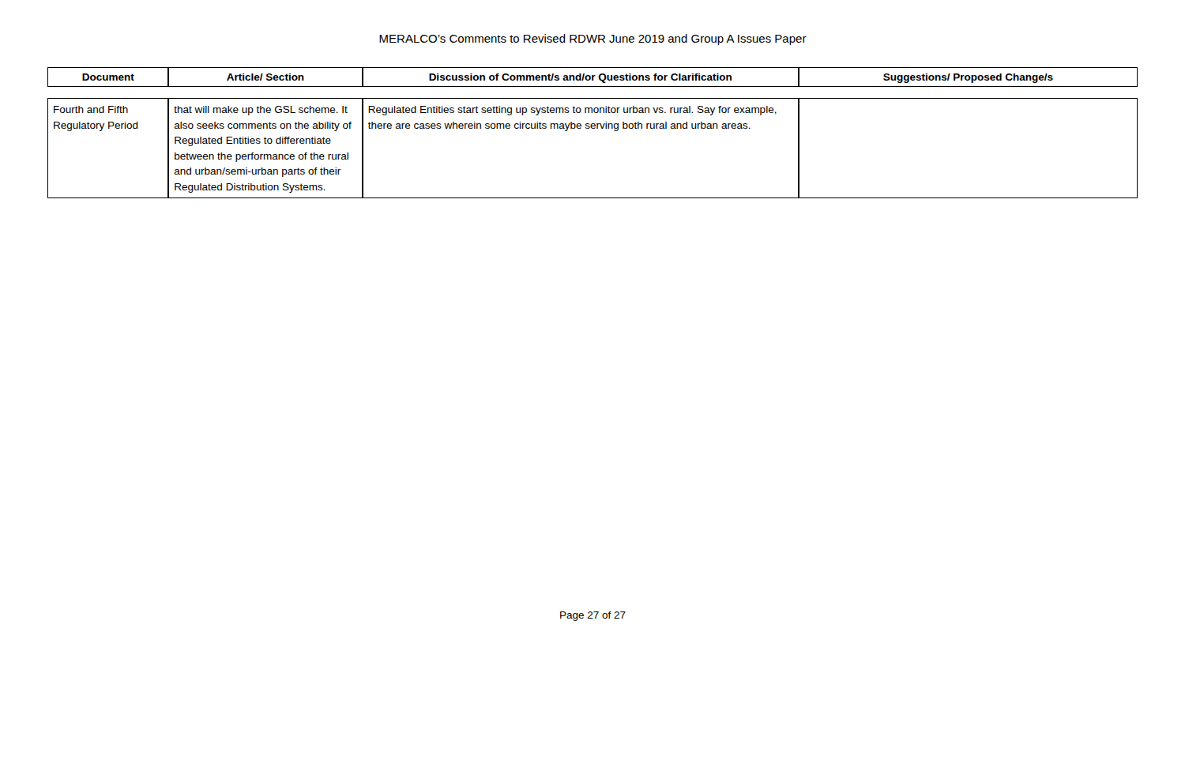MERALCO’s Comments to Revised RDWR June 2019 and Group A Issues Paper
| Document | Article/ Section | Discussion of Comment/s and/or Questions for Clarification | Suggestions/ Proposed Change/s |
| --- | --- | --- | --- |
| Fourth and Fifth Regulatory Period | that will make up the GSL scheme. It also seeks comments on the ability of Regulated Entities to differentiate between the performance of the rural and urban/semi-urban parts of their Regulated Distribution Systems. | Regulated Entities start setting up systems to monitor urban vs. rural. Say for example, there are cases wherein some circuits maybe serving both rural and urban areas. | |
Page 27 of 27